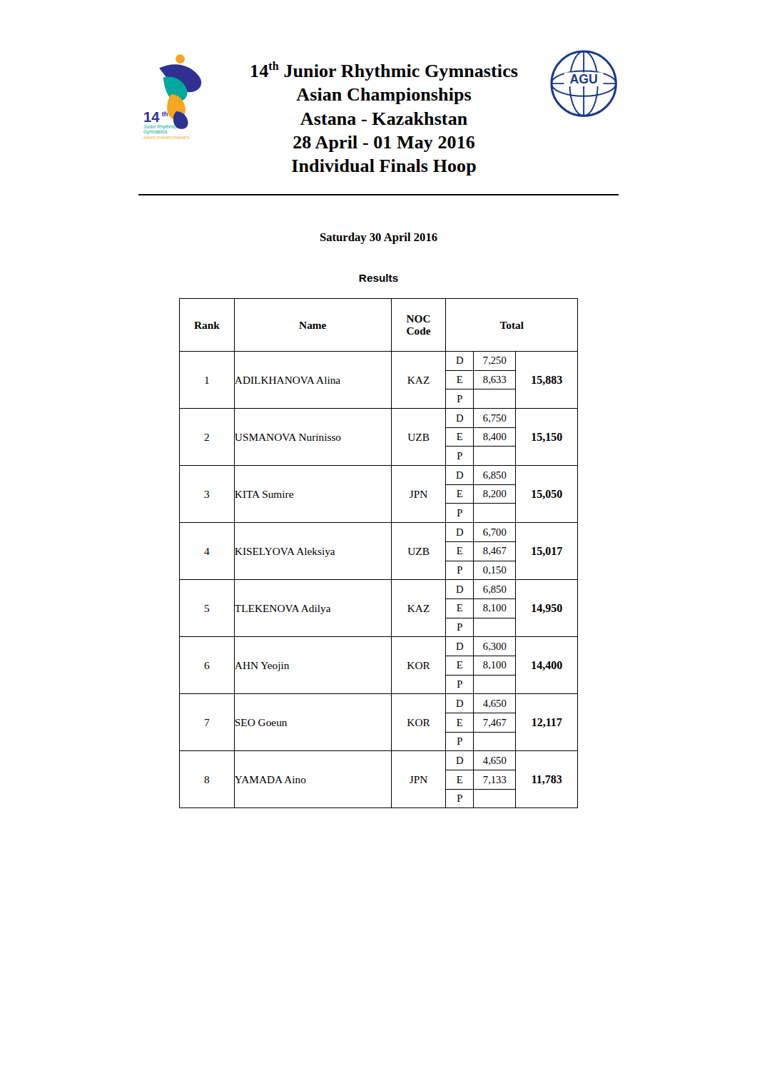14 th Junior Rhythmic Gymnastics ASIAN CHAMPIONSHIPS
14th Junior Rhythmic Gymnastics
Asian Championships
Astana - Kazakhstan
28 April - 01 May 2016
Individual Finals Hoop
AGU
Saturday 30 April 2016
Results
| Rank | Name | NOC Code | Total |
| --- | --- | --- | --- |
| 1 | ADILKHANOVA Alina | KAZ | / D / 7,250 / / E / 8,633 / / P / / | 15,883 |
| 2 | USMANOVA Nurinisso | UZB | / D / 6,750 / / E / 8,400 / / P / / | 15,150 |
| 3 | KITA Sumire | JPN | / D / 6,850 / / E / 8,200 / / P / / | 15,050 |
| 4 | KISELYOVA Aleksiya | UZB | / D / 6,700 / / E / 8,467 / / P / 0,150 / | 15,017 |
| 5 | TLEKENOVA Adilya | KAZ | / D / 6,850 / / E / 8,100 / / P / / | 14,950 |
| 6 | AHN Yeojin | KOR | / D / 6,300 / / E / 8,100 / / P / / | 14,400 |
| 7 | SEO Goeun | KOR | / D / 4,650 / / E / 7,467 / / P / / | 12,117 |
| 8 | YAMADA Aino | JPN | / D / 4,650 / / E / 7,133 / / P / / | 11,783 |